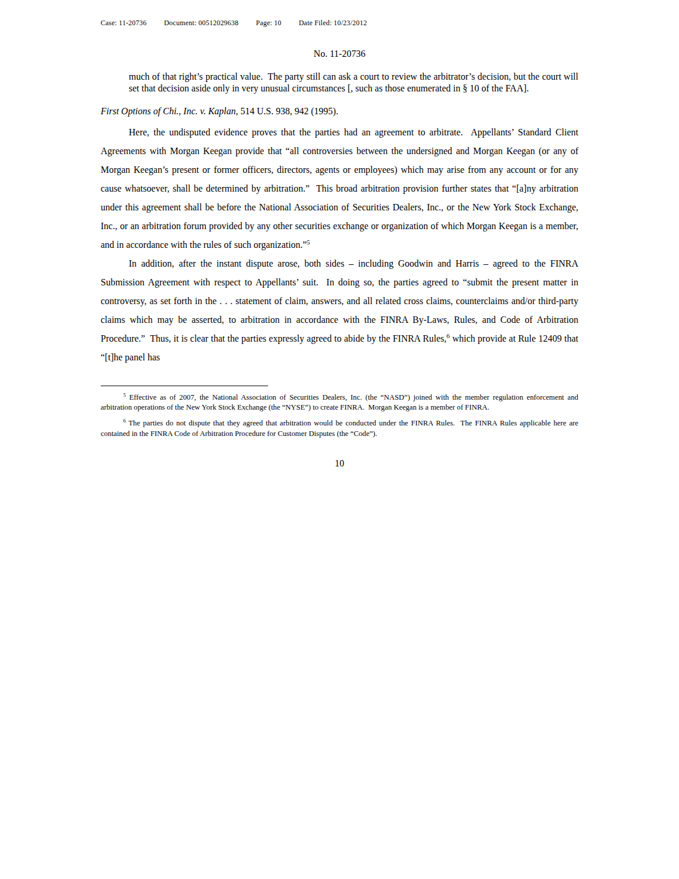Case: 11-20736 Document: 00512029638 Page: 10 Date Filed: 10/23/2012
No. 11-20736
much of that right’s practical value. The party still can ask a court to review the arbitrator’s decision, but the court will set that decision aside only in very unusual circumstances [, such as those enumerated in § 10 of the FAA].
First Options of Chi., Inc. v. Kaplan, 514 U.S. 938, 942 (1995).
Here, the undisputed evidence proves that the parties had an agreement to arbitrate. Appellants’ Standard Client Agreements with Morgan Keegan provide that “all controversies between the undersigned and Morgan Keegan (or any of Morgan Keegan’s present or former officers, directors, agents or employees) which may arise from any account or for any cause whatsoever, shall be determined by arbitration.” This broad arbitration provision further states that “[a]ny arbitration under this agreement shall be before the National Association of Securities Dealers, Inc., or the New York Stock Exchange, Inc., or an arbitration forum provided by any other securities exchange or organization of which Morgan Keegan is a member, and in accordance with the rules of such organization.”5
In addition, after the instant dispute arose, both sides – including Goodwin and Harris – agreed to the FINRA Submission Agreement with respect to Appellants’ suit. In doing so, the parties agreed to “submit the present matter in controversy, as set forth in the . . . statement of claim, answers, and all related cross claims, counterclaims and/or third-party claims which may be asserted, to arbitration in accordance with the FINRA By-Laws, Rules, and Code of Arbitration Procedure.” Thus, it is clear that the parties expressly agreed to abide by the FINRA Rules,6 which provide at Rule 12409 that “[t]he panel has
5 Effective as of 2007, the National Association of Securities Dealers, Inc. (the “NASD”) joined with the member regulation enforcement and arbitration operations of the New York Stock Exchange (the “NYSE”) to create FINRA. Morgan Keegan is a member of FINRA.
6 The parties do not dispute that they agreed that arbitration would be conducted under the FINRA Rules. The FINRA Rules applicable here are contained in the FINRA Code of Arbitration Procedure for Customer Disputes (the “Code”).
10